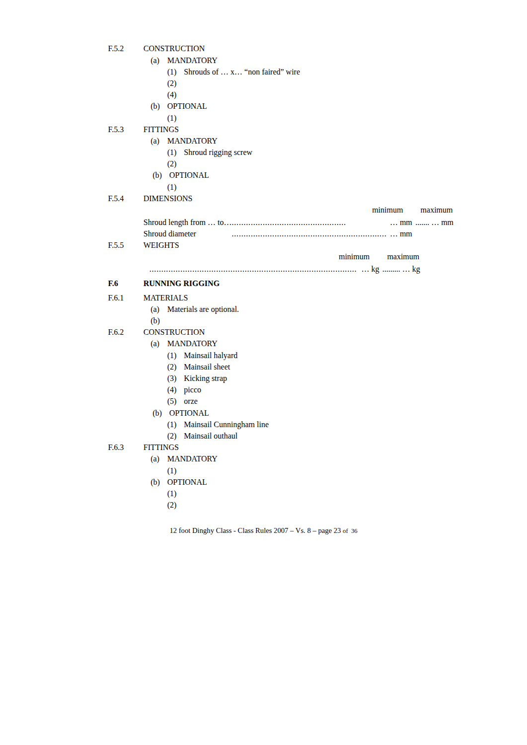F.5.2
CONSTRUCTION
(a) MANDATORY
(1) Shrouds of … x… “non faired” wire
(2)
(4)
(b) OPTIONAL
(1)
F.5.3
FITTINGS
(a) MANDATORY
(1) Shroud rigging screw
(2)
(b) OPTIONAL
(1)
F.5.4
DIMENSIONS
minimum maximum
| Shroud length from … to… | ................................................ | … mm | ....... … mm |
| Shroud diameter | ................................................................. | … mm | |
F.5.5
WEIGHTS
minimum maximum
| | ....................................................................................... | … kg | ......... … kg |
F.6
RUNNING RIGGING
F.6.1
MATERIALS
(a) Materials are optional.
(b)
F.6.2
CONSTRUCTION
(a) MANDATORY
(1) Mainsail halyard
(2) Mainsail sheet
(3) Kicking strap
(4) picco
(5) orze
(b) OPTIONAL
(1) Mainsail Cunningham line
(2) Mainsail outhaul
F.6.3
FITTINGS
(a) MANDATORY
(1)
(b) OPTIONAL
(1)
(2)
12 foot Dinghy Class - Class Rules 2007 – Vs. 8 – page 23 of 36